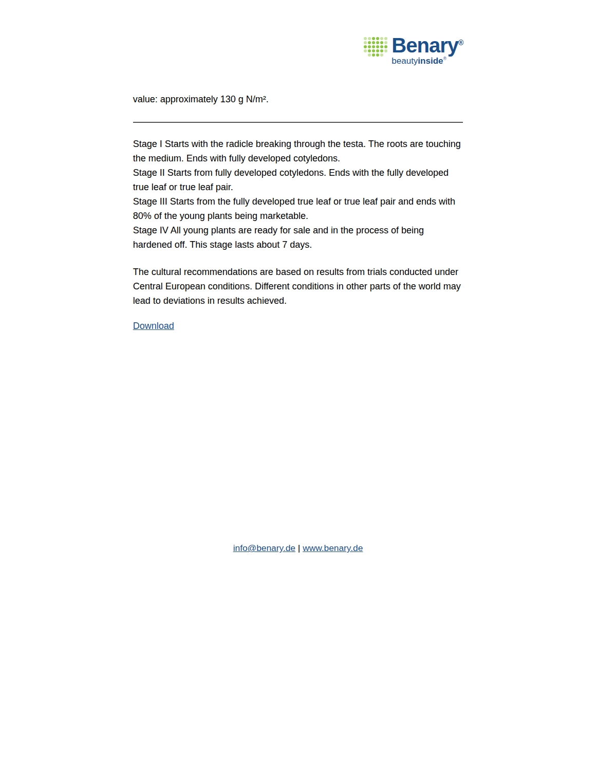Benary®
beautyinside®
value: approximately 130 g N/m².
Stage I Starts with the radicle breaking through the testa. The roots are touching the medium. Ends with fully developed cotyledons.
Stage II Starts from fully developed cotyledons. Ends with the fully developed true leaf or true leaf pair.
Stage III Starts from the fully developed true leaf or true leaf pair and ends with 80% of the young plants being marketable.
Stage IV All young plants are ready for sale and in the process of being hardened off. This stage lasts about 7 days.
The cultural recommendations are based on results from trials conducted under Central European conditions. Different conditions in other parts of the world may lead to deviations in results achieved.
Download
info@benary.de | www.benary.de